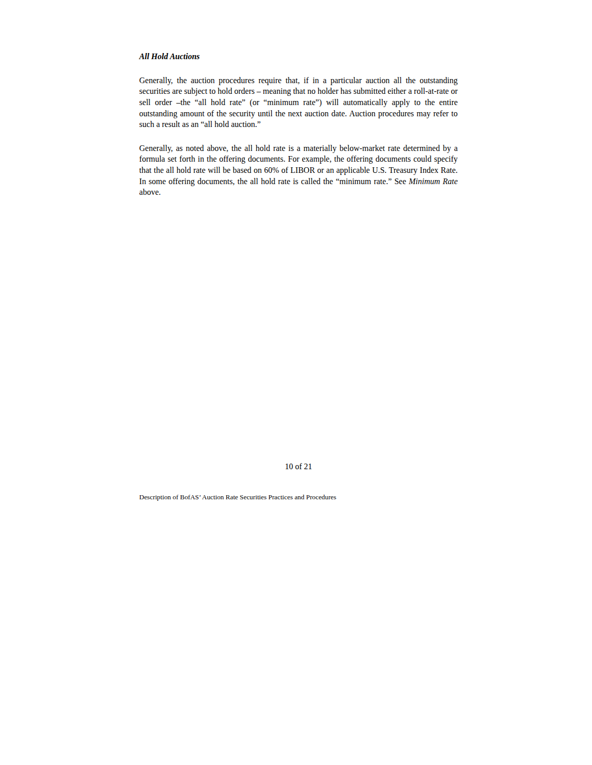All Hold Auctions
Generally, the auction procedures require that, if in a particular auction all the outstanding securities are subject to hold orders – meaning that no holder has submitted either a roll-at-rate or sell order –the “all hold rate” (or “minimum rate”) will automatically apply to the entire outstanding amount of the security until the next auction date. Auction procedures may refer to such a result as an “all hold auction.”
Generally, as noted above, the all hold rate is a materially below-market rate determined by a formula set forth in the offering documents. For example, the offering documents could specify that the all hold rate will be based on 60% of LIBOR or an applicable U.S. Treasury Index Rate. In some offering documents, the all hold rate is called the “minimum rate.” See Minimum Rate above.
10 of 21
Description of BofAS’ Auction Rate Securities Practices and Procedures